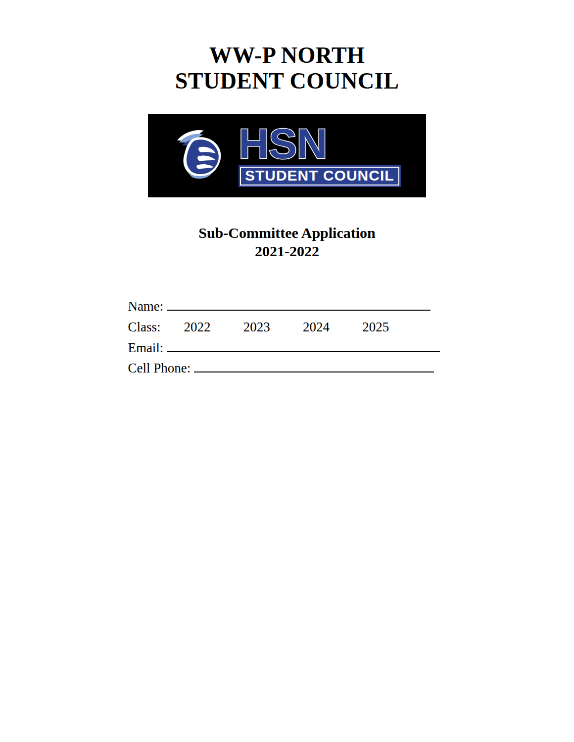WW-P NORTH
STUDENT COUNCIL
HSN
STUDENT COUNCIL
Sub-Committee Application
2021-2022
Name:
Class: 2022 2023 2024 2025
Email:
Cell Phone: